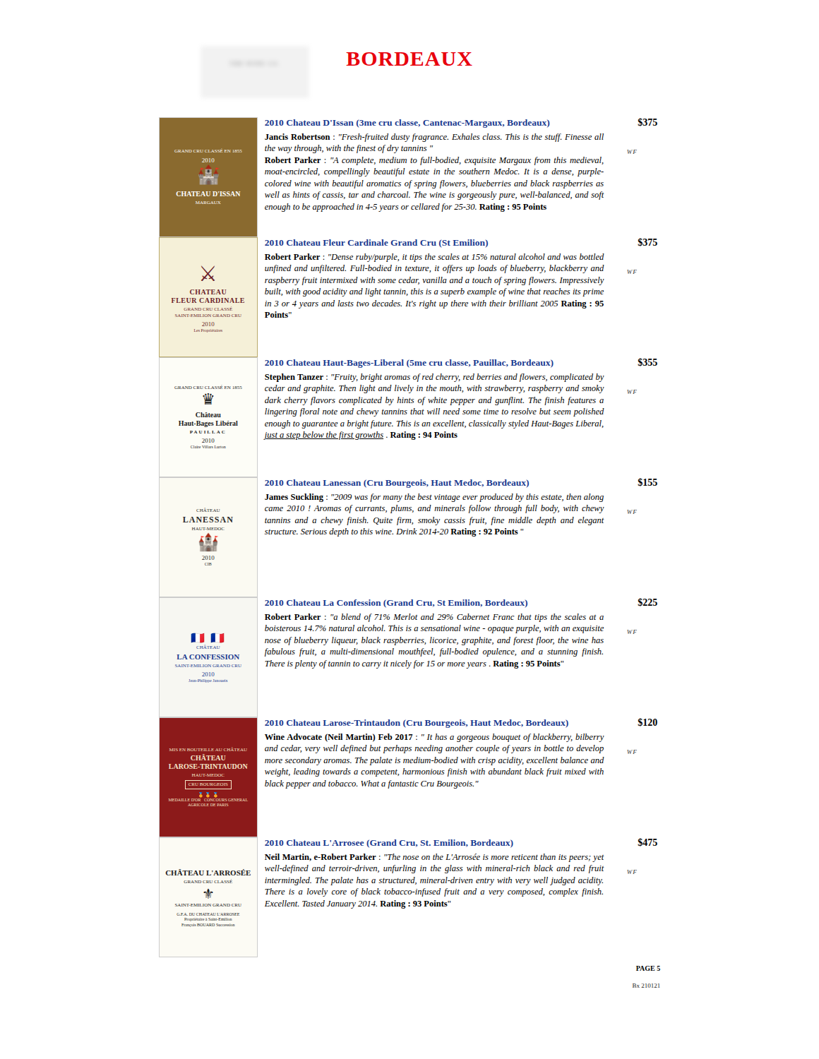THE WINE CO.
BORDEAUX
| GRAND CRU CLASSÉ EN 1855 2010 🏰 CHATEAU D'ISSAN MARGAUX | 2010 Chateau D'Issan (3me cru classe, Cantenac-Margaux, Bordeaux) Jancis Robertson : "Fresh-fruited dusty fragrance. Exhales class. This is the stuff. Finesse all the way through, with the finest of dry tannins " Robert Parker : "A complete, medium to full-bodied, exquisite Margaux from this medieval, moat-encircled, compellingly beautiful estate in the southern Medoc. It is a dense, purple-colored wine with beautiful aromatics of spring flowers, blueberries and black raspberries as well as hints of cassis, tar and charcoal. The wine is gorgeously pure, well-balanced, and soft enough to be approached in 4-5 years or cellared for 25-30. Rating : 95 Points | $375 WF |
| ⚔ CHATEAU FLEUR CARDINALE GRAND CRU CLASSÉ SAINT-EMILION GRAND CRU 2010 Les Propriétaires | 2010 Chateau Fleur Cardinale Grand Cru (St Emilion) Robert Parker : "Dense ruby/purple, it tips the scales at 15% natural alcohol and was bottled unfined and unfiltered. Full-bodied in texture, it offers up loads of blueberry, blackberry and raspberry fruit intermixed with some cedar, vanilla and a touch of spring flowers. Impressively built, with good acidity and light tannin, this is a superb example of wine that reaches its prime in 3 or 4 years and lasts two decades. It's right up there with their brilliant 2005 Rating : 95 Points " | $375 WF |
| GRAND CRU CLASSÉ EN 1855 ♛ Château Haut-Bages Libéral PAUILLAC 2010 Claire Villars Lurton | 2010 Chateau Haut-Bages-Liberal (5me cru classe, Pauillac, Bordeaux) Stephen Tanzer : "Fruity, bright aromas of red cherry, red berries and flowers, complicated by cedar and graphite. Then light and lively in the mouth, with strawberry, raspberry and smoky dark cherry flavors complicated by hints of white pepper and gunflint. The finish features a lingering floral note and chewy tannins that will need some time to resolve but seem polished enough to guarantee a bright future. This is an excellent, classically styled Haut-Bages Liberal, just a step below the first growths . Rating : 94 Points | $355 WF |
| CHÂTEAU LANESSAN HAUT-MEDOC 🏰 2010 CIB | 2010 Chateau Lanessan (Cru Bourgeois, Haut Medoc, Bordeaux) James Suckling : "2009 was for many the best vintage ever produced by this estate, then along came 2010 ! Aromas of currants, plums, and minerals follow through full body, with chewy tannins and a chewy finish. Quite firm, smoky cassis fruit, fine middle depth and elegant structure. Serious depth to this wine. Drink 2014-20 Rating : 92 Points " | $155 WF |
| 🇫🇷 🇫🇷 CHÂTEAU LA CONFESSION SAINT-EMILION GRAND CRU 2010 Jean-Philippe Janoueix | 2010 Chateau La Confession (Grand Cru, St Emilion, Bordeaux) Robert Parker : "a blend of 71% Merlot and 29% Cabernet Franc that tips the scales at a boisterous 14.7% natural alcohol. This is a sensational wine - opaque purple, with an exquisite nose of blueberry liqueur, black raspberries, licorice, graphite, and forest floor, the wine has fabulous fruit, a multi-dimensional mouthfeel, full-bodied opulence, and a stunning finish. There is plenty of tannin to carry it nicely for 15 or more years . Rating : 95 Points " | $225 WF |
| MIS EN BOUTEILLE AU CHÂTEAU CHÂTEAU LAROSE-TRINTAUDON HAUT-MEDOC CRU BOURGEOIS 🏅 🏅 🏅 MEDAILLE D'OR CONCOURS GENERAL AGRICOLE DE PARIS | 2010 Chateau Larose-Trintaudon (Cru Bourgeois, Haut Medoc, Bordeaux) Wine Advocate (Neil Martin) Feb 2017 : " It has a gorgeous bouquet of blackberry, bilberry and cedar, very well defined but perhaps needing another couple of years in bottle to develop more secondary aromas. The palate is medium-bodied with crisp acidity, excellent balance and weight, leading towards a competent, harmonious finish with abundant black fruit mixed with black pepper and tobacco. What a fantastic Cru Bourgeois." | $120 WF |
| CHÂTEAU L'ARROSÉE GRAND CRU CLASSÉ ⚜ SAINT-EMILION GRAND CRU G.F.A. DU CHATEAU L'ARROSEE Propriétaire à Saint-Emilion François BOUARD Succession | 2010 Chateau L'Arrosee (Grand Cru, St. Emilion, Bordeaux) Neil Martin, e-Robert Parker : "The nose on the L'Arrosée is more reticent than its peers; yet well-defined and terroir-driven, unfurling in the glass with mineral-rich black and red fruit intermingled. The palate has a structured, mineral-driven entry with very well judged acidity. There is a lovely core of black tobacco-infused fruit and a very composed, complex finish. Excellent. Tasted January 2014. Rating : 93 Points " | $475 WF |
PAGE 5
Bx 210121